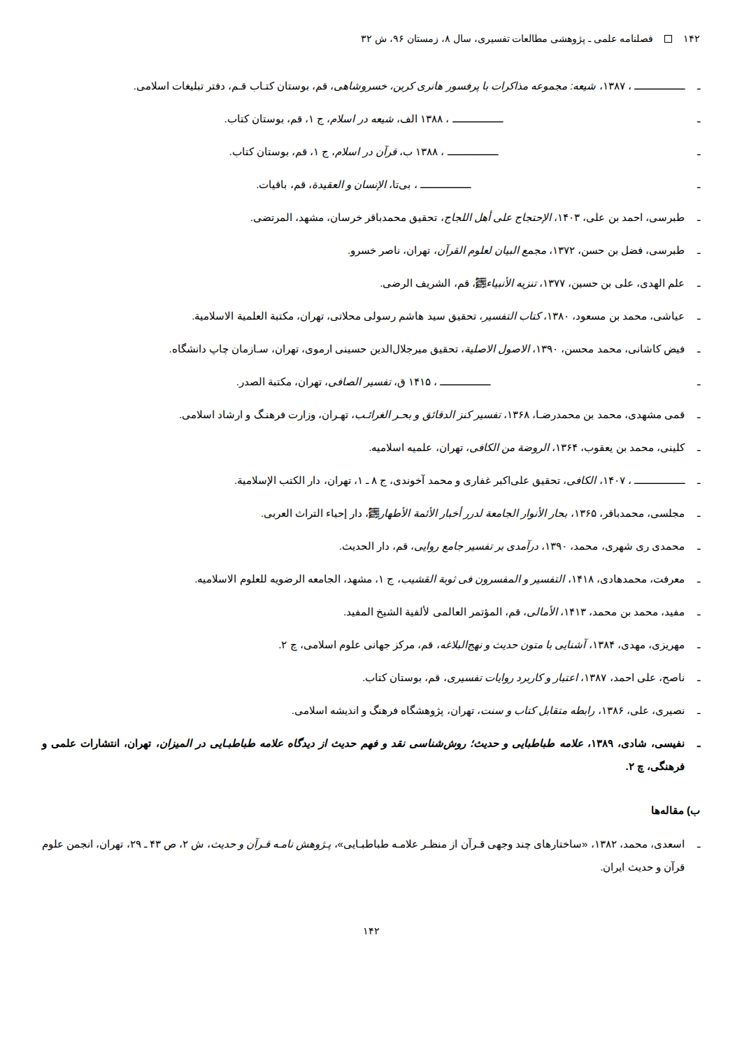۱۴۲ فصلنامه علمی ـ پژوهشی مطالعات تفسیری، سال ۸، زمستان ۹۶، ش ۳۲
ــــــــــــــــــ ، ۱۳۸۷، شیعه: مجموعه مذاکرات با پرفسور هانری کربن، خسروشاهی، قم، بوستان کتـاب قـم، دفتر تبلیغات اسلامی.
ــــــــــــــــــ ، ۱۳۸۸ الف، شیعه در اسلام، ج ۱، قم، بوستان کتاب.
ــــــــــــــــــ ، ۱۳۸۸ ب، قرآن در اسلام، ج ۱، قم، بوستان کتاب.
ــــــــــــــــــ ، بی‌تا، الإنسان و العقیدة، قم، باقیات.
طبرسی، احمد بن علی، ۱۴۰۳، الإحتجاج علی أهل اللجاج، تحقیق محمدباقر خرسان، مشهد، المرتضی.
طبرسی، فضل بن حسن، ۱۳۷۲، مجمع البیان لعلوم القرآن، تهران، ناصر خسرو.
علم الهدی، علی بن حسین، ۱۳۷۷، تنزیه الأنبیاء﷽، قم، الشریف الرضی.
عیاشی، محمد بن مسعود، ۱۳۸۰، کتاب التفسیر، تحقیق سید هاشم رسولی محلاتی، تهران، مکتبة العلمیة الاسلامیة.
فیض کاشانی، محمد محسن، ۱۳۹۰، الاصول الاصلیة، تحقیق میرجلال‌الدین حسینی ارموی، تهران، سـازمان چاپ دانشگاه.
ــــــــــــــــــ ، ۱۴۱۵ ق، تفسیر الصافی، تهران، مکتبة الصدر.
قمی مشهدی، محمد بن محمدرضـا، ۱۳۶۸، تفسیر کنز الدقائق و بحـر الغرائـب، تهـران، وزارت فرهنـگ و ارشاد اسلامی.
کلینی، محمد بن یعقوب، ۱۳۶۴، الروضة من الکافی، تهران، علمیه اسلامیه.
ــــــــــــــــــ ، ۱۴۰۷، الکافی، تحقیق علی‌اکبر غفاری و محمد آخوندی، ج ۸ ـ ۱، تهران، دار الکتب الإسلامیة.
مجلسی، محمدباقر، ۱۳۶۵، بحار الأنوار الجامعة لدرر أخبار الأئمة الأطهار﷽، دار إحیاء التراث العربی.
محمدی ری شهری، محمد، ۱۳۹۰، درآمدی بر تفسیر جامع روایی، قم، دار الحدیث.
معرفت، محمدهادی، ۱۴۱۸، التفسیر و المفسرون فی ثوبة القشیب، ج ۱، مشهد، الجامعه الرضویه للعلوم الاسلامیه.
مفید، محمد بن محمد، ۱۴۱۳، الأمالی، قم، المؤتمر العالمی لألفیة الشیخ المفید.
مهریزی، مهدی، ۱۳۸۴، آشنایی با متون حدیث و نهج‌البلاغه، قم، مرکز جهانی علوم اسلامی، چ ۲.
ناصح، علی احمد، ۱۳۸۷، اعتبار و کاربرد روایات تفسیری، قم، بوستان کتاب.
نصیری، علی، ۱۳۸۶، رابطه متقابل کتاب و سنت، تهران، پژوهشگاه فرهنگ و اندیشه اسلامی.
نفیسی، شادی، ۱۳۸۹، علامه طباطبایی و حدیث؛ روش‌شناسی نقد و فهم حدیث از دیدگاه علامه طباطبـایی در المیزان، تهران، انتشارات علمی و فرهنگی، چ ۲.
ب) مقاله‌ها
اسعدی، محمد، ۱۳۸۲، «ساختارهای چند وجهی قـرآن از منظـر علامـه طباطبـایی»، پـژوهش نامـه قـرآن و حدیث، ش ۲، ص ۴۳ ـ ۲۹، تهران، انجمن علوم قرآن و حدیث ایران.
۱۴۲